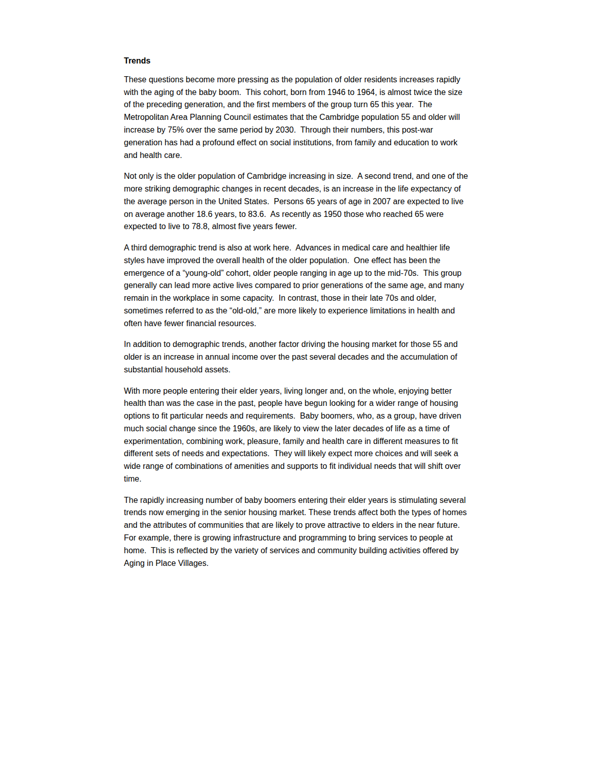Trends
These questions become more pressing as the population of older residents increases rapidly with the aging of the baby boom. This cohort, born from 1946 to 1964, is almost twice the size of the preceding generation, and the first members of the group turn 65 this year. The Metropolitan Area Planning Council estimates that the Cambridge population 55 and older will increase by 75% over the same period by 2030. Through their numbers, this post-war generation has had a profound effect on social institutions, from family and education to work and health care.
Not only is the older population of Cambridge increasing in size. A second trend, and one of the more striking demographic changes in recent decades, is an increase in the life expectancy of the average person in the United States. Persons 65 years of age in 2007 are expected to live on average another 18.6 years, to 83.6. As recently as 1950 those who reached 65 were expected to live to 78.8, almost five years fewer.
A third demographic trend is also at work here. Advances in medical care and healthier life styles have improved the overall health of the older population. One effect has been the emergence of a “young-old” cohort, older people ranging in age up to the mid-70s. This group generally can lead more active lives compared to prior generations of the same age, and many remain in the workplace in some capacity. In contrast, those in their late 70s and older, sometimes referred to as the “old-old,” are more likely to experience limitations in health and often have fewer financial resources.
In addition to demographic trends, another factor driving the housing market for those 55 and older is an increase in annual income over the past several decades and the accumulation of substantial household assets.
With more people entering their elder years, living longer and, on the whole, enjoying better health than was the case in the past, people have begun looking for a wider range of housing options to fit particular needs and requirements. Baby boomers, who, as a group, have driven much social change since the 1960s, are likely to view the later decades of life as a time of experimentation, combining work, pleasure, family and health care in different measures to fit different sets of needs and expectations. They will likely expect more choices and will seek a wide range of combinations of amenities and supports to fit individual needs that will shift over time.
The rapidly increasing number of baby boomers entering their elder years is stimulating several trends now emerging in the senior housing market. These trends affect both the types of homes and the attributes of communities that are likely to prove attractive to elders in the near future. For example, there is growing infrastructure and programming to bring services to people at home. This is reflected by the variety of services and community building activities offered by Aging in Place Villages.